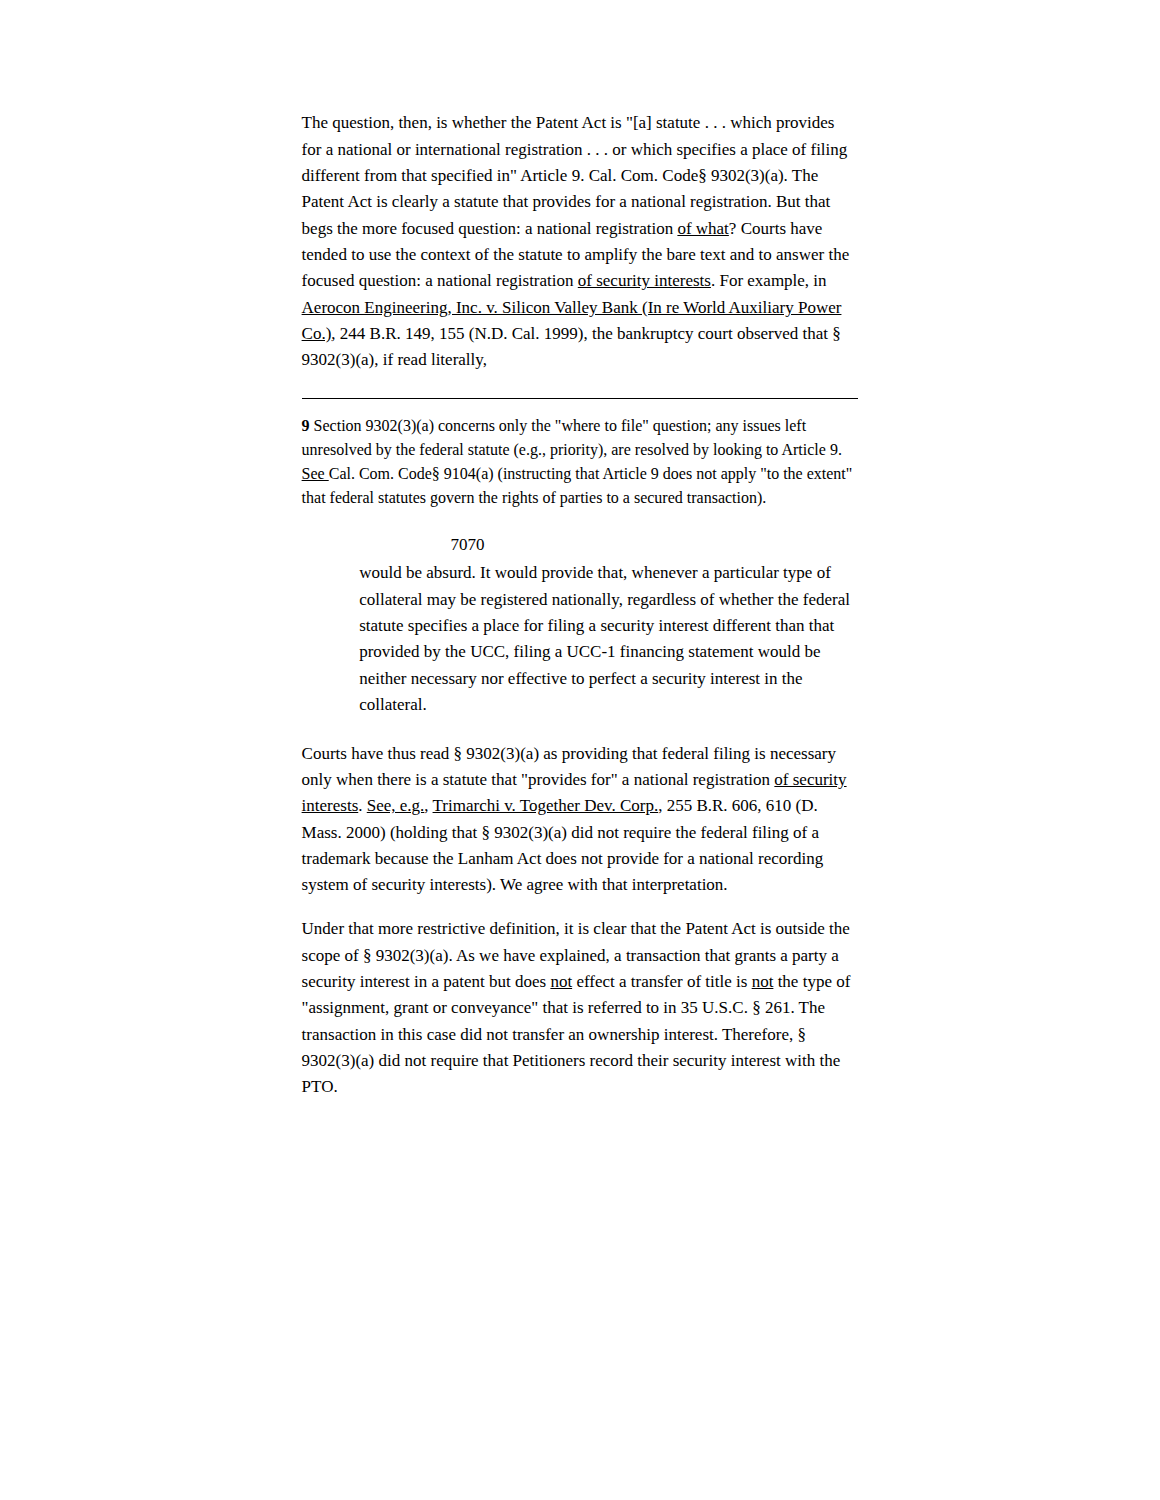The question, then, is whether the Patent Act is "[a] statute . . . which provides for a national or international registration . . . or which specifies a place of filing different from that specified in" Article 9. Cal. Com. Code§ 9302(3)(a). The Patent Act is clearly a statute that provides for a national registration. But that begs the more focused question: a national registration of what? Courts have tended to use the context of the statute to amplify the bare text and to answer the focused question: a national registration of security interests. For example, in Aerocon Engineering, Inc. v. Silicon Valley Bank (In re World Auxiliary Power Co.), 244 B.R. 149, 155 (N.D. Cal. 1999), the bankruptcy court observed that § 9302(3)(a), if read literally,
9 Section 9302(3)(a) concerns only the "where to file" question; any issues left unresolved by the federal statute (e.g., priority), are resolved by looking to Article 9. See Cal. Com. Code§ 9104(a) (instructing that Article 9 does not apply "to the extent" that federal statutes govern the rights of parties to a secured transaction).
7070
would be absurd. It would provide that, whenever a particular type of collateral may be registered nationally, regardless of whether the federal statute specifies a place for filing a security interest different than that provided by the UCC, filing a UCC-1 financing statement would be neither necessary nor effective to perfect a security interest in the collateral.
Courts have thus read § 9302(3)(a) as providing that federal filing is necessary only when there is a statute that "provides for" a national registration of security interests. See, e.g., Trimarchi v. Together Dev. Corp., 255 B.R. 606, 610 (D. Mass. 2000) (holding that § 9302(3)(a) did not require the federal filing of a trademark because the Lanham Act does not provide for a national recording system of security interests). We agree with that interpretation.
Under that more restrictive definition, it is clear that the Patent Act is outside the scope of § 9302(3)(a). As we have explained, a transaction that grants a party a security interest in a patent but does not effect a transfer of title is not the type of "assignment, grant or conveyance" that is referred to in 35 U.S.C. § 261. The transaction in this case did not transfer an ownership interest. Therefore, § 9302(3)(a) did not require that Petitioners record their security interest with the PTO.